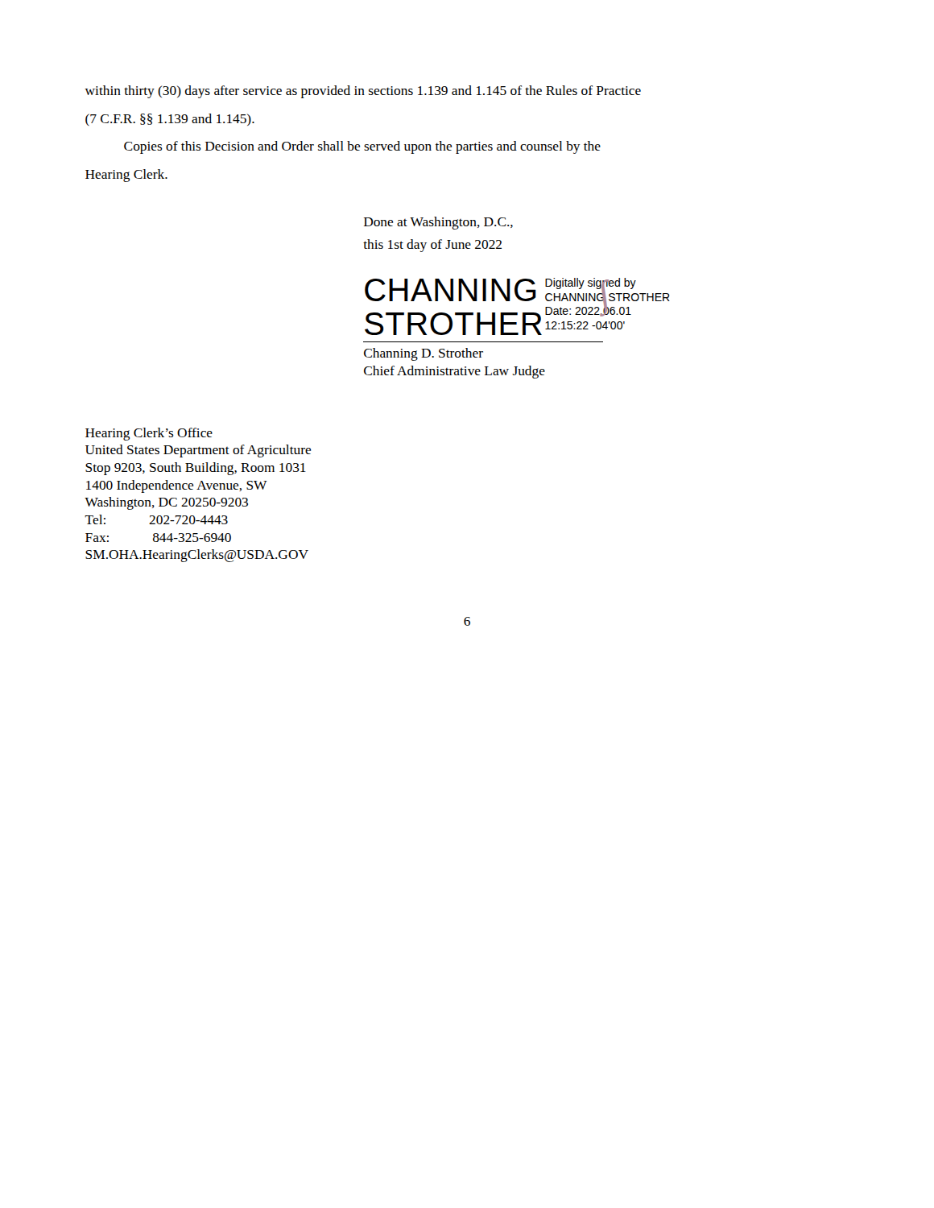within thirty (30) days after service as provided in sections 1.139 and 1.145 of the Rules of Practice
(7 C.F.R. §§ 1.139 and 1.145).
Copies of this Decision and Order shall be served upon the parties and counsel by the
Hearing Clerk.
Done at Washington, D.C.,
this 1st day of June 2022
CHANNING
STROTHER Digitally signed by
CHANNING STROTHER
Date: 2022.06.01
12:15:22 -04'00' ∫
Channing D. Strother
Chief Administrative Law Judge
Hearing Clerk’s Office
United States Department of Agriculture
Stop 9203, South Building, Room 1031
1400 Independence Avenue, SW
Washington, DC 20250-9203
Tel: 202-720-4443
Fax: 844-325-6940
SM.OHA.HearingClerks@USDA.GOV
6